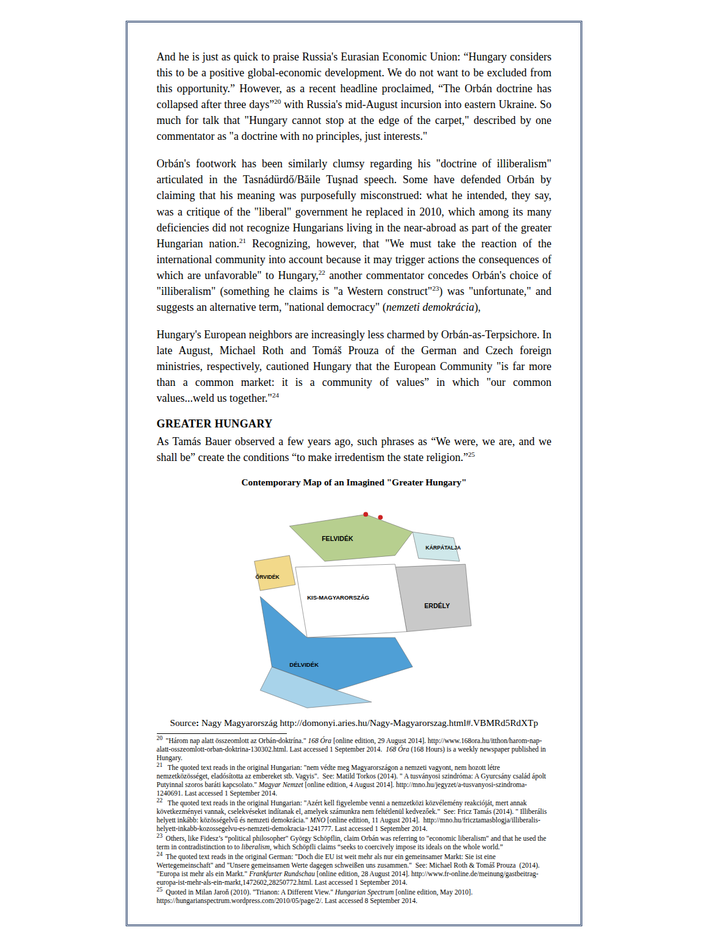And he is just as quick to praise Russia's Eurasian Economic Union: “Hungary considers this to be a positive global-economic development. We do not want to be excluded from this opportunity.” However, as a recent headline proclaimed, “The Orbán doctrine has collapsed after three days”20 with Russia's mid-August incursion into eastern Ukraine. So much for talk that "Hungary cannot stop at the edge of the carpet," described by one commentator as "a doctrine with no principles, just interests."
Orbán's footwork has been similarly clumsy regarding his "doctrine of illiberalism" articulated in the Tasnádürdő/Băile Tuşnad speech. Some have defended Orbán by claiming that his meaning was purposefully misconstrued: what he intended, they say, was a critique of the "liberal" government he replaced in 2010, which among its many deficiencies did not recognize Hungarians living in the near-abroad as part of the greater Hungarian nation.21 Recognizing, however, that "We must take the reaction of the international community into account because it may trigger actions the consequences of which are unfavorable" to Hungary,22 another commentator concedes Orbán's choice of "illiberalism" (something he claims is "a Western construct"23) was "unfortunate," and suggests an alternative term, "national democracy" (nemzeti demokrácia),
Hungary's European neighbors are increasingly less charmed by Orbán-as-Terpsichore. In late August, Michael Roth and Tomáš Prouza of the German and Czech foreign ministries, respectively, cautioned Hungary that the European Community "is far more than a common market: it is a community of values” in which "our common values...weld us together."24
GREATER HUNGARY
As Tamás Bauer observed a few years ago, such phrases as “We were, we are, and we shall be” create the conditions “to make irredentism the state religion.”25
Contemporary Map of an Imagined "Greater Hungary"
Source: Nagy Magyarország http://domonyi.aries.hu/Nagy-Magyarorszag.html#.VBMRd5RdXTp
20 "Három nap alatt összeomlott az Orbán-doktrína." 168 Óra [online edition, 29 August 2014]. http://www.168ora.hu/itthon/harom-nap-alatt-osszeomlott-orban-doktrina-130302.html. Last accessed 1 September 2014. 168 Óra (168 Hours) is a weekly newspaper published in Hungary.
21 The quoted text reads in the original Hungarian: "nem védte meg Magyarországon a nemzeti vagyont, nem hozott létre nemzetközösséget, eladósította az embereket stb. Vagyis". See: Matild Torkos (2014). " A tusványosi szindróma: A Gyurcsány család ápolt Putyinnal szoros baráti kapcsolato." Magyar Nemzet [online edition, 4 August 2014]. http://mno.hu/jegyzet/a-tusvanyosi-szindroma-1240691. Last accessed 1 September 2014.
22 The quoted text reads in the original Hungarian: "Azért kell figyelembe venni a nemzetközi közvélemény reakcióját, mert annak következményei vannak, cselekvéseket indítanak el, amelyek számunkra nem feltétlenül kedvezőek." See: Fricz Tamás (2014). " Illiberális helyett inkább: közösségelvű és nemzeti demokrácia." MNO [online edition, 11 August 2014]. http://mno.hu/fricztamasblogja/illiberalis-helyett-inkabb-kozossegelvu-es-nemzeti-demokracia-1241777. Last accessed 1 September 2014.
23 Others, like Fidesz’s “political philosopher" György Schöpflin, claim Orbán was referring to "economic liberalism" and that he used the term in contradistinction to to liberalism, which Schöpfli claims “seeks to coercively impose its ideals on the whole world.”
24 The quoted text reads in the original German: "Doch die EU ist weit mehr als nur ein gemeinsamer Markt: Sie ist eine Wertegemeinschaft" and "Unsere gemeinsamen Werte dagegen schweißen uns zusammen." See: Michael Roth & Tomáš Prouza (2014). "Europa ist mehr als ein Markt." Frankfurter Rundschau [online edition, 28 August 2014]. http://www.fr-online.de/meinung/gastbeitrag-europa-ist-mehr-als-ein-markt,1472602,28250772.html. Last accessed 1 September 2014.
25 Quoted in Milan Jaroň (2010). "Trianon: A Different View." Hungarian Spectrum [online edition, May 2010].
https://hungarianspectrum.wordpress.com/2010/05/page/2/. Last accessed 8 September 2014.